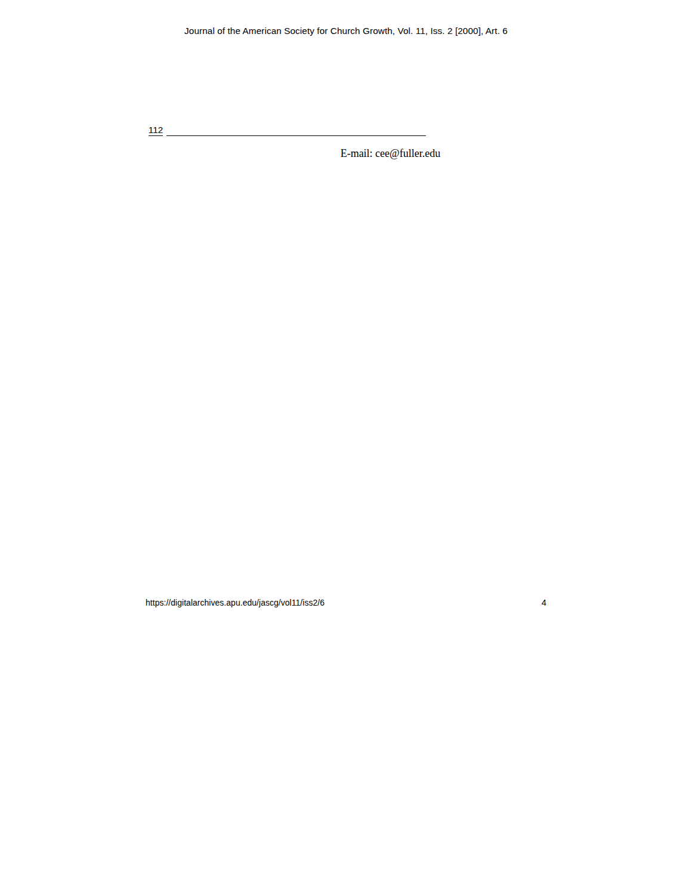Journal of the American Society for Church Growth, Vol. 11, Iss. 2 [2000], Art. 6
112
E-mail: cee@fuller.edu
https://digitalarchives.apu.edu/jascg/vol11/iss2/6 4